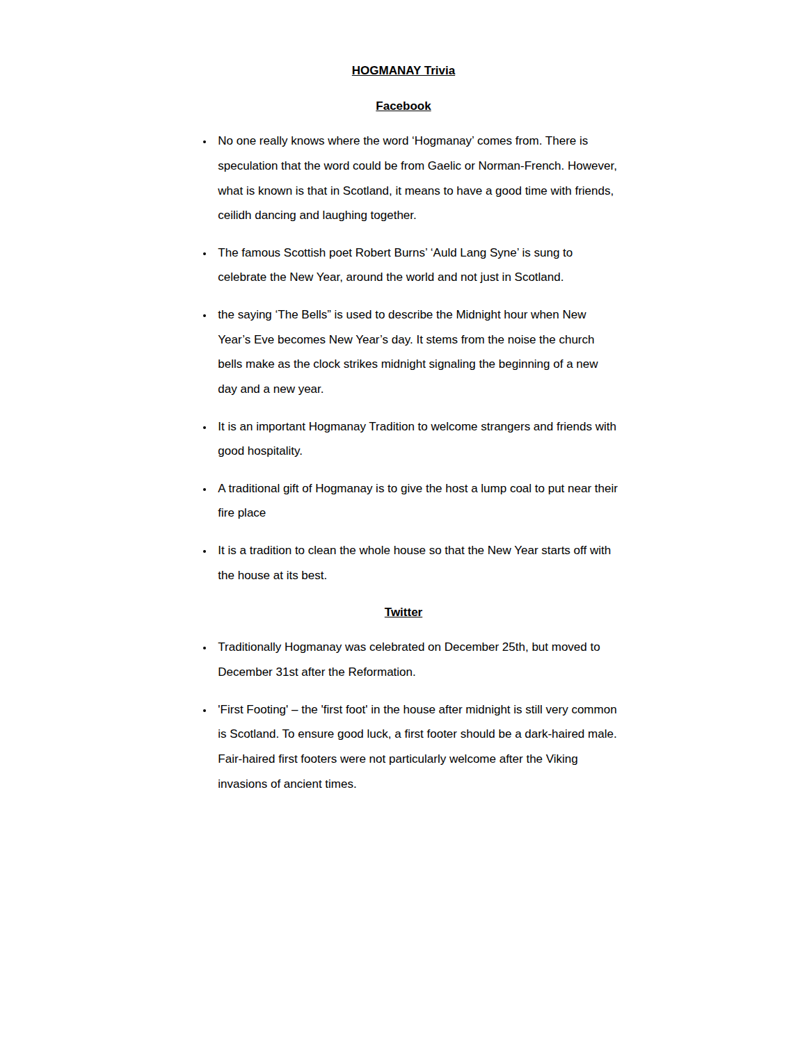HOGMANAY Trivia
Facebook
No one really knows where the word ‘Hogmanay’ comes from. There is speculation that the word could be from Gaelic or Norman-French. However, what is known is that in Scotland, it means to have a good time with friends, ceilidh dancing and laughing together.
The famous Scottish poet Robert Burns’ ‘Auld Lang Syne’ is sung to celebrate the New Year, around the world and not just in Scotland.
the saying ‘The Bells” is used to describe the Midnight hour when New Year’s Eve becomes New Year’s day. It stems from the noise the church bells make as the clock strikes midnight signaling the beginning of a new day and a new year.
It is an important Hogmanay Tradition to welcome strangers and friends with good hospitality.
A traditional gift of Hogmanay is to give the host a lump coal to put near their fire place
It is a tradition to clean the whole house so that the New Year starts off with the house at its best.
Twitter
Traditionally Hogmanay was celebrated on December 25th, but moved to December 31st after the Reformation.
'First Footing' – the 'first foot' in the house after midnight is still very common is Scotland. To ensure good luck, a first footer should be a dark-haired male. Fair-haired first footers were not particularly welcome after the Viking invasions of ancient times.